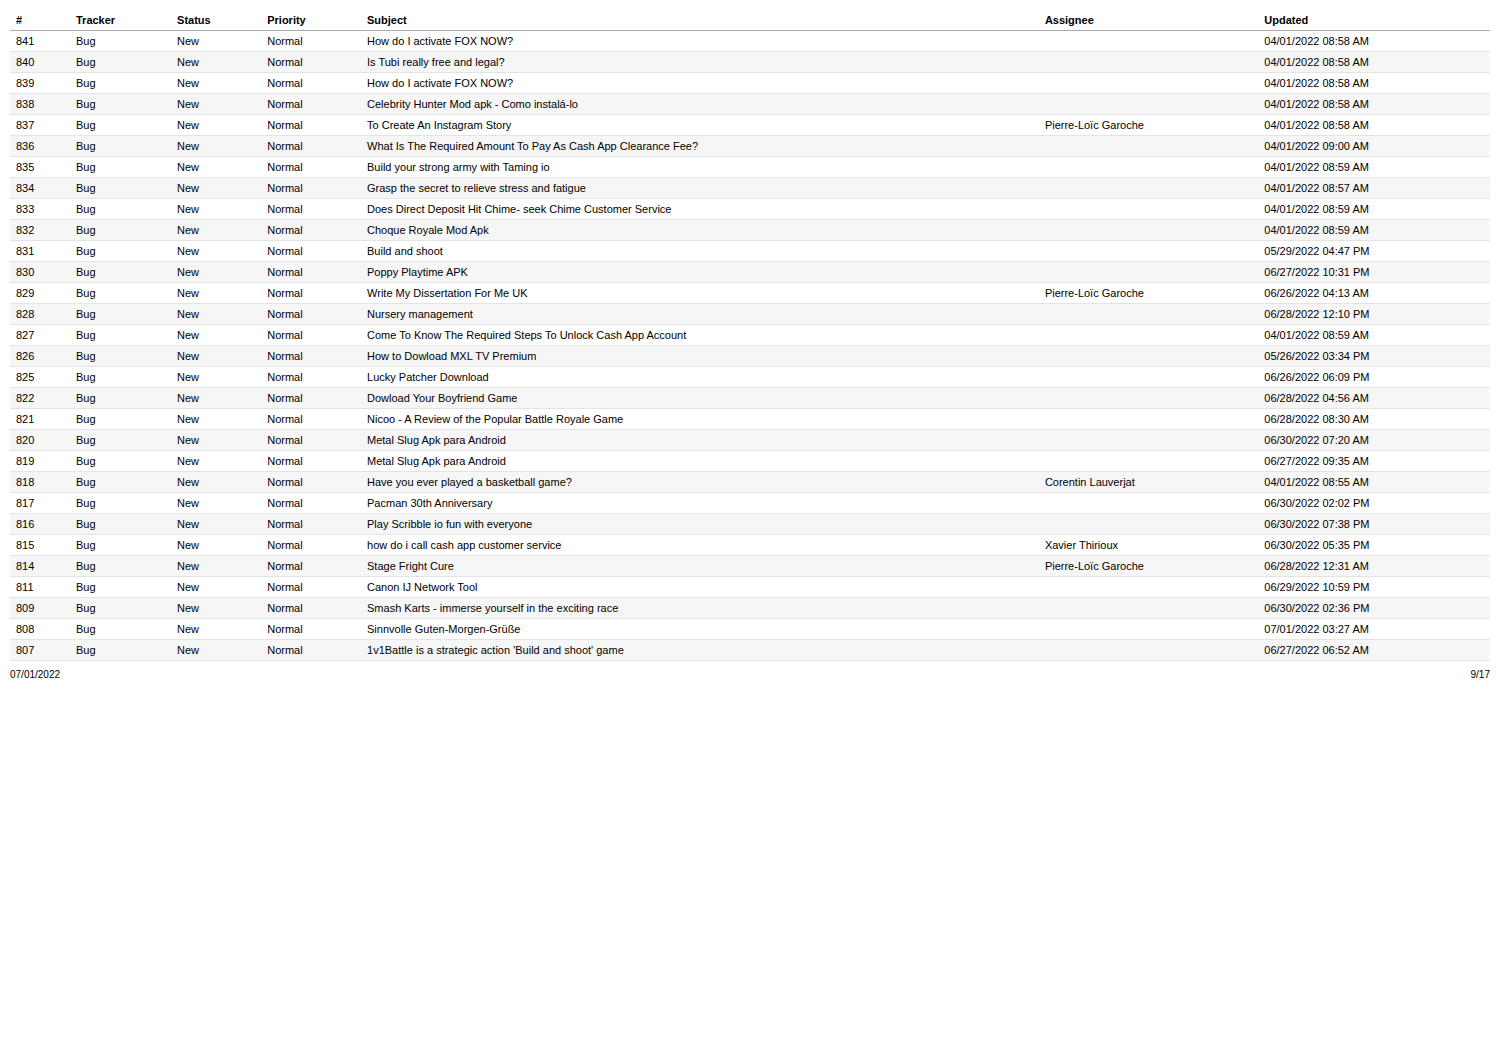| # | Tracker | Status | Priority | Subject | Assignee | Updated |
| --- | --- | --- | --- | --- | --- | --- |
| 841 | Bug | New | Normal | How do I activate FOX NOW? | | 04/01/2022 08:58 AM |
| 840 | Bug | New | Normal | Is Tubi really free and legal? | | 04/01/2022 08:58 AM |
| 839 | Bug | New | Normal | How do I activate FOX NOW? | | 04/01/2022 08:58 AM |
| 838 | Bug | New | Normal | Celebrity Hunter Mod apk - Como instalá-lo | | 04/01/2022 08:58 AM |
| 837 | Bug | New | Normal | To Create An Instagram Story | Pierre-Loïc Garoche | 04/01/2022 08:58 AM |
| 836 | Bug | New | Normal | What Is The Required Amount To Pay As Cash App Clearance Fee? | | 04/01/2022 09:00 AM |
| 835 | Bug | New | Normal | Build your strong army with Taming io | | 04/01/2022 08:59 AM |
| 834 | Bug | New | Normal | Grasp the secret to relieve stress and fatigue | | 04/01/2022 08:57 AM |
| 833 | Bug | New | Normal | Does Direct Deposit Hit Chime- seek Chime Customer Service | | 04/01/2022 08:59 AM |
| 832 | Bug | New | Normal | Choque Royale Mod Apk | | 04/01/2022 08:59 AM |
| 831 | Bug | New | Normal | Build and shoot | | 05/29/2022 04:47 PM |
| 830 | Bug | New | Normal | Poppy Playtime APK | | 06/27/2022 10:31 PM |
| 829 | Bug | New | Normal | Write My Dissertation For Me UK | Pierre-Loïc Garoche | 06/26/2022 04:13 AM |
| 828 | Bug | New | Normal | Nursery management | | 06/28/2022 12:10 PM |
| 827 | Bug | New | Normal | Come To Know The Required Steps To Unlock Cash App Account | | 04/01/2022 08:59 AM |
| 826 | Bug | New | Normal | How to Dowload MXL TV Premium | | 05/26/2022 03:34 PM |
| 825 | Bug | New | Normal | Lucky Patcher Download | | 06/26/2022 06:09 PM |
| 822 | Bug | New | Normal | Dowload Your Boyfriend Game | | 06/28/2022 04:56 AM |
| 821 | Bug | New | Normal | Nicoo - A Review of the Popular Battle Royale Game | | 06/28/2022 08:30 AM |
| 820 | Bug | New | Normal | Metal Slug Apk para Android | | 06/30/2022 07:20 AM |
| 819 | Bug | New | Normal | Metal Slug Apk para Android | | 06/27/2022 09:35 AM |
| 818 | Bug | New | Normal | Have you ever played a basketball game? | Corentin Lauverjat | 04/01/2022 08:55 AM |
| 817 | Bug | New | Normal | Pacman 30th Anniversary | | 06/30/2022 02:02 PM |
| 816 | Bug | New | Normal | Play Scribble io fun with everyone | | 06/30/2022 07:38 PM |
| 815 | Bug | New | Normal | how do i call cash app customer service | Xavier Thirioux | 06/30/2022 05:35 PM |
| 814 | Bug | New | Normal | Stage Fright Cure | Pierre-Loïc Garoche | 06/28/2022 12:31 AM |
| 811 | Bug | New | Normal | Canon IJ Network Tool | | 06/29/2022 10:59 PM |
| 809 | Bug | New | Normal | Smash Karts - immerse yourself in the exciting race | | 06/30/2022 02:36 PM |
| 808 | Bug | New | Normal | Sinnvolle Guten-Morgen-Grüße | | 07/01/2022 03:27 AM |
| 807 | Bug | New | Normal | 1v1Battle is a strategic action 'Build and shoot' game | | 06/27/2022 06:52 AM |
07/01/2022 9/17